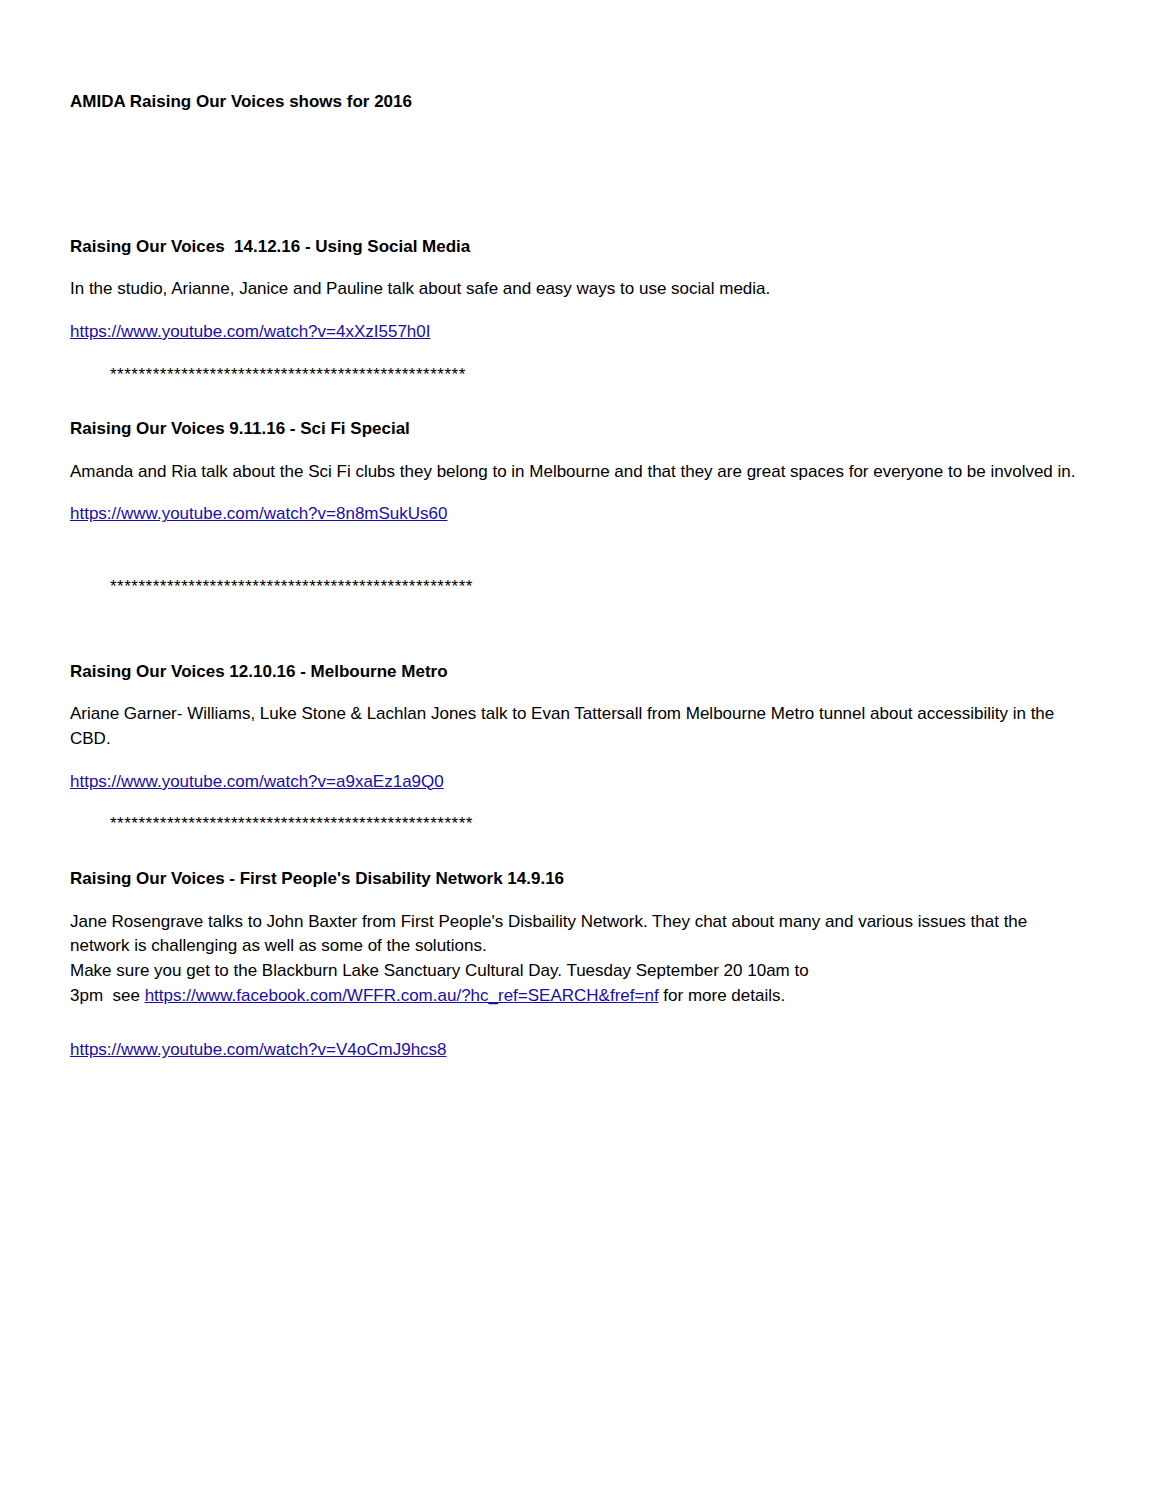AMIDA Raising Our Voices shows for 2016
Raising Our Voices 14.12.16 - Using Social Media
In the studio, Arianne, Janice and Pauline talk about safe and easy ways to use social media.
https://www.youtube.com/watch?v=4xXzI557h0I
**************************************************
Raising Our Voices 9.11.16 - Sci Fi Special
Amanda and Ria talk about the Sci Fi clubs they belong to in Melbourne and that they are great spaces for everyone to be involved in.
https://www.youtube.com/watch?v=8n8mSukUs60
***************************************************
Raising Our Voices 12.10.16 - Melbourne Metro
Ariane Garner- Williams, Luke Stone & Lachlan Jones talk to Evan Tattersall from Melbourne Metro tunnel about accessibility in the CBD.
https://www.youtube.com/watch?v=a9xaEz1a9Q0
***************************************************
Raising Our Voices - First People's Disability Network 14.9.16
Jane Rosengrave talks to John Baxter from First People's Disbaility Network. They chat about many and various issues that the network is challenging as well as some of the solutions.
Make sure you get to the Blackburn Lake Sanctuary Cultural Day. Tuesday September 20 10am to
3pm see https://www.facebook.com/WFFR.com.au/?hc_ref=SEARCH&fref=nf for more details.
https://www.youtube.com/watch?v=V4oCmJ9hcs8